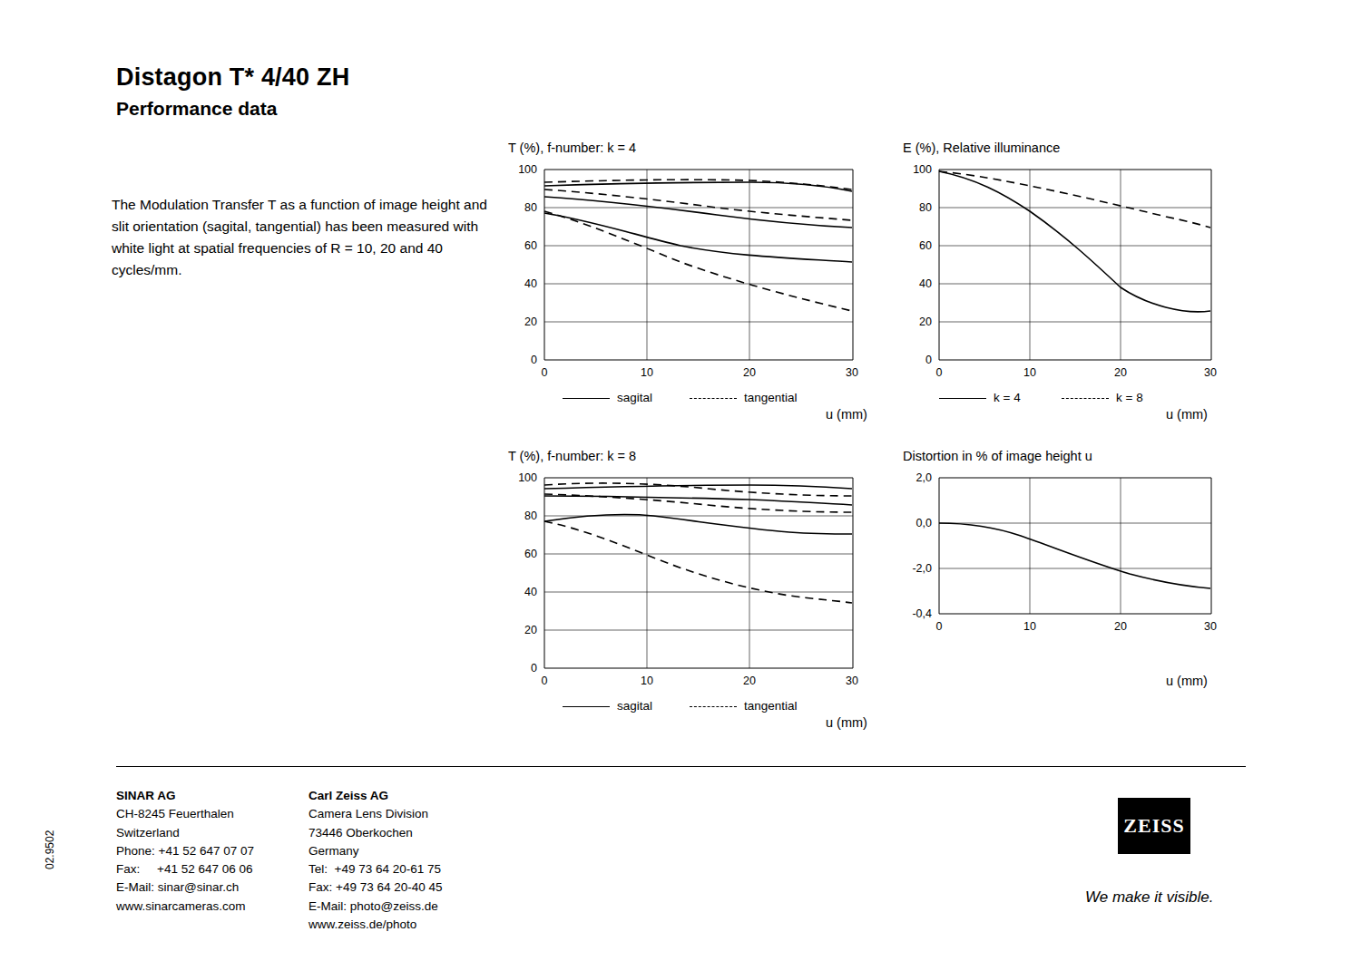Distagon T* 4/40 ZH
Performance data
The Modulation Transfer T as a function of image height and slit orientation (sagital, tangential) has been measured with white light at spatial frequencies of R = 10, 20 and 40 cycles/mm.
T (%), f-number: k = 4
100 80 60 40 20 0 0 10 20 30
sagital tangential u (mm)
E (%), Relative illuminance
100 80 60 40 20 0 0 10 20 30
k = 4 k = 8 u (mm)
T (%), f-number: k = 8
100 80 60 40 20 0 0 10 20 30
sagital tangential u (mm)
Distortion in % of image height u
2,0 0,0 -2,0 -0,4 0 10 20 30
u (mm)
SINAR AG
CH-8245 Feuerthalen
Switzerland
Phone: +41 52 647 07 07
Fax: +41 52 647 06 06
E-Mail: sinar@sinar.ch
www.sinarcameras.com
Carl Zeiss AG
Camera Lens Division
73446 Oberkochen
Germany
Tel: +49 73 64 20-61 75
Fax: +49 73 64 20-40 45
E-Mail: photo@zeiss.de
www.zeiss.de/photo
02.9502
ZEISS
We make it visible.